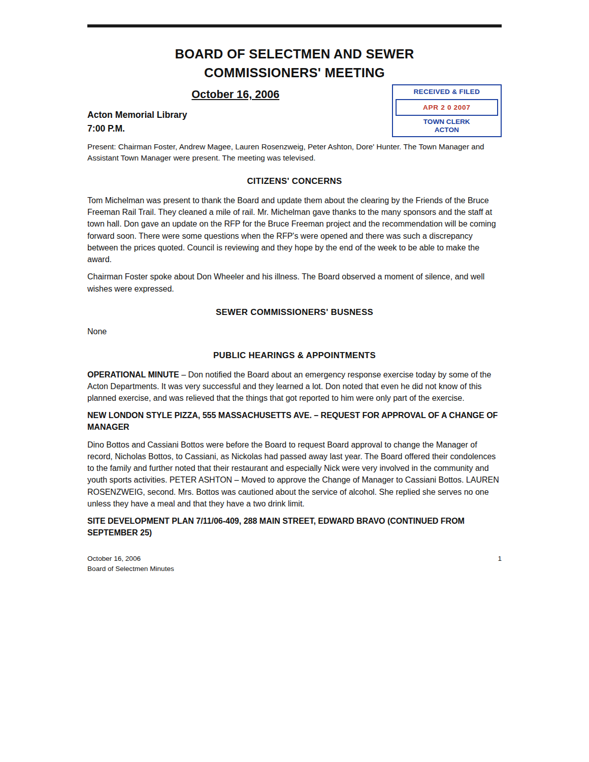BOARD OF SELECTMEN AND SEWER
COMMISSIONERS' MEETING
October 16, 2006
Acton Memorial Library
7:00 P.M.
RECEIVED & FILED
APR 2 0 2007
TOWN CLERK
ACTON
Present: Chairman Foster, Andrew Magee, Lauren Rosenzweig, Peter Ashton, Dore' Hunter. The Town Manager and Assistant Town Manager were present. The meeting was televised.
CITIZENS' CONCERNS
Tom Michelman was present to thank the Board and update them about the clearing by the Friends of the Bruce Freeman Rail Trail. They cleaned a mile of rail. Mr. Michelman gave thanks to the many sponsors and the staff at town hall. Don gave an update on the RFP for the Bruce Freeman project and the recommendation will be coming forward soon. There were some questions when the RFP's were opened and there was such a discrepancy between the prices quoted. Council is reviewing and they hope by the end of the week to be able to make the award.
Chairman Foster spoke about Don Wheeler and his illness. The Board observed a moment of silence, and well wishes were expressed.
SEWER COMMISSIONERS' BUSNESS
None
PUBLIC HEARINGS & APPOINTMENTS
OPERATIONAL MINUTE – Don notified the Board about an emergency response exercise today by some of the Acton Departments. It was very successful and they learned a lot. Don noted that even he did not know of this planned exercise, and was relieved that the things that got reported to him were only part of the exercise.
NEW LONDON STYLE PIZZA, 555 MASSACHUSETTS AVE. – REQUEST FOR APPROVAL OF A CHANGE OF MANAGER
Dino Bottos and Cassiani Bottos were before the Board to request Board approval to change the Manager of record, Nicholas Bottos, to Cassiani, as Nickolas had passed away last year. The Board offered their condolences to the family and further noted that their restaurant and especially Nick were very involved in the community and youth sports activities. PETER ASHTON – Moved to approve the Change of Manager to Cassiani Bottos. LAUREN ROSENZWEIG, second. Mrs. Bottos was cautioned about the service of alcohol. She replied she serves no one unless they have a meal and that they have a two drink limit.
SITE DEVELOPMENT PLAN 7/11/06-409, 288 MAIN STREET, EDWARD BRAVO (CONTINUED FROM SEPTEMBER 25)
1 October 16, 2006
Board of Selectmen Minutes